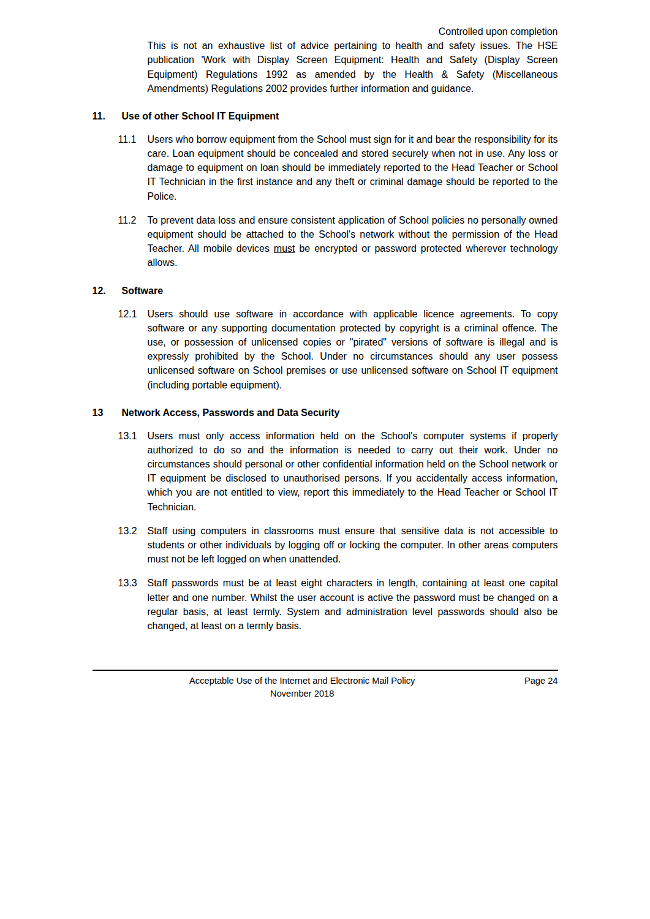Controlled upon completion
This is not an exhaustive list of advice pertaining to health and safety issues. The HSE publication 'Work with Display Screen Equipment: Health and Safety (Display Screen Equipment) Regulations 1992 as amended by the Health & Safety (Miscellaneous Amendments) Regulations 2002 provides further information and guidance.
11.
Use of other School IT Equipment
11.1
Users who borrow equipment from the School must sign for it and bear the responsibility for its care. Loan equipment should be concealed and stored securely when not in use. Any loss or damage to equipment on loan should be immediately reported to the Head Teacher or School IT Technician in the first instance and any theft or criminal damage should be reported to the Police.
11.2
To prevent data loss and ensure consistent application of School policies no personally owned equipment should be attached to the School's network without the permission of the Head Teacher. All mobile devices must be encrypted or password protected wherever technology allows.
12.
Software
12.1
Users should use software in accordance with applicable licence agreements. To copy software or any supporting documentation protected by copyright is a criminal offence. The use, or possession of unlicensed copies or "pirated" versions of software is illegal and is expressly prohibited by the School. Under no circumstances should any user possess unlicensed software on School premises or use unlicensed software on School IT equipment (including portable equipment).
13
Network Access, Passwords and Data Security
13.1
Users must only access information held on the School's computer systems if properly authorized to do so and the information is needed to carry out their work. Under no circumstances should personal or other confidential information held on the School network or IT equipment be disclosed to unauthorised persons. If you accidentally access information, which you are not entitled to view, report this immediately to the Head Teacher or School IT Technician.
13.2
Staff using computers in classrooms must ensure that sensitive data is not accessible to students or other individuals by logging off or locking the computer. In other areas computers must not be left logged on when unattended.
13.3
Staff passwords must be at least eight characters in length, containing at least one capital letter and one number. Whilst the user account is active the password must be changed on a regular basis, at least termly. System and administration level passwords should also be changed, at least on a termly basis.
Acceptable Use of the Internet and Electronic Mail Policy
November 2018
Page 24